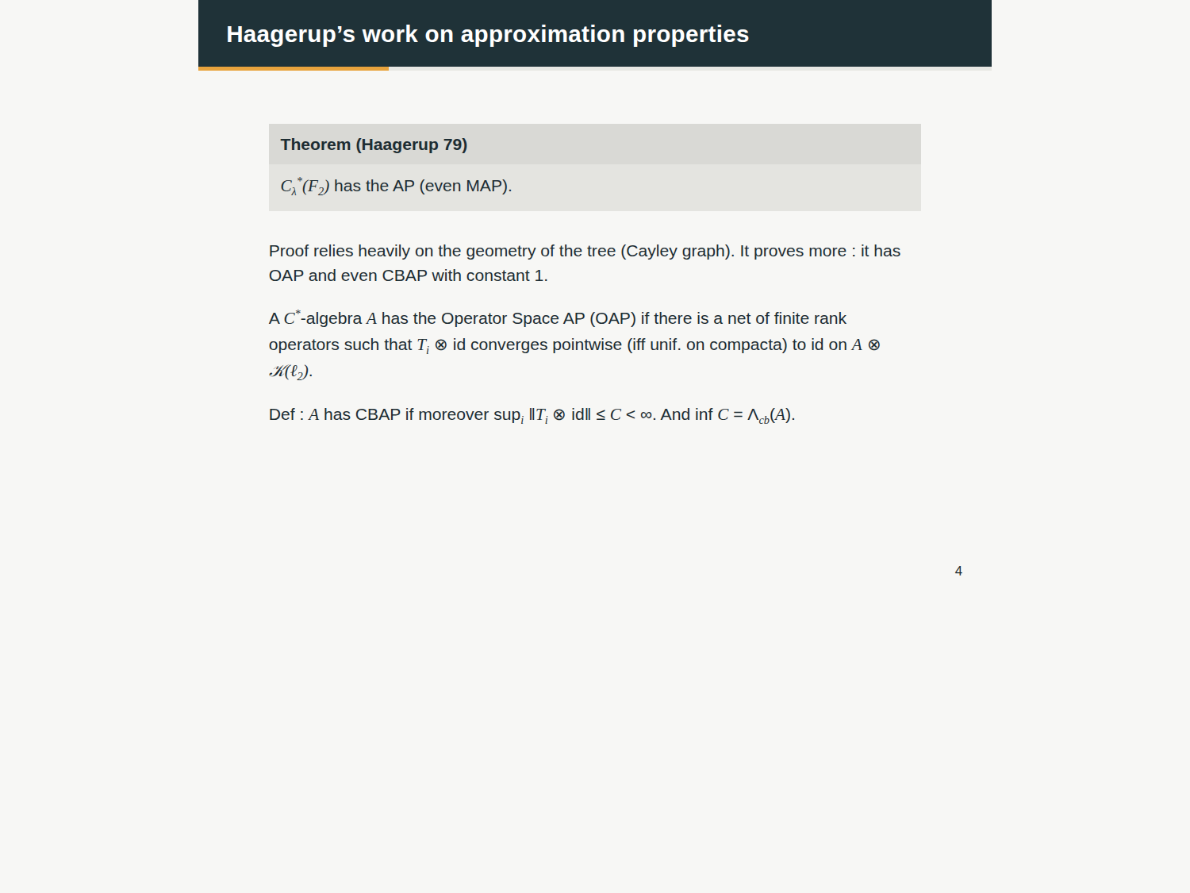Haagerup’s work on approximation properties
Theorem (Haagerup 79)
Cλ*(F2) has the AP (even MAP).
Proof relies heavily on the geometry of the tree (Cayley graph). It proves more : it has OAP and even CBAP with constant 1.
A C*-algebra A has the Operator Space AP (OAP) if there is a net of finite rank operators such that Ti ⊗ id converges pointwise (iff unif. on compacta) to id on A ⊗ 𝒦(ℓ2).
Def : A has CBAP if moreover supi ‖Ti ⊗ id‖ ≤ C < ∞. And inf C = Λcb(A).
4